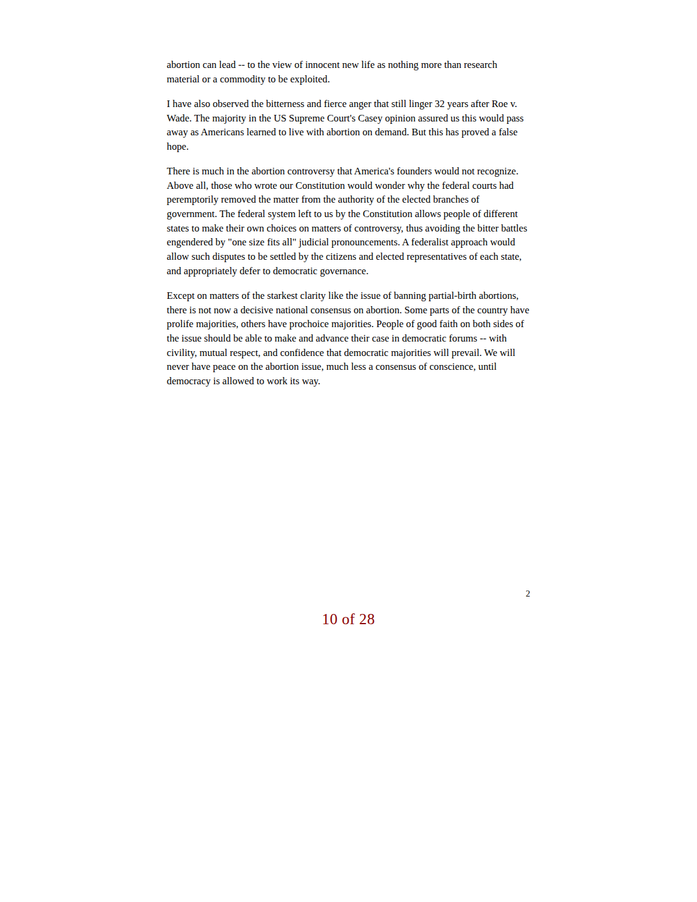abortion can lead -- to the view of innocent new life as nothing more than research material or a commodity to be exploited.
I have also observed the bitterness and fierce anger that still linger 32 years after Roe v. Wade. The majority in the US Supreme Court's Casey opinion assured us this would pass away as Americans learned to live with abortion on demand. But this has proved a false hope.
There is much in the abortion controversy that America's founders would not recognize. Above all, those who wrote our Constitution would wonder why the federal courts had peremptorily removed the matter from the authority of the elected branches of government. The federal system left to us by the Constitution allows people of different states to make their own choices on matters of controversy, thus avoiding the bitter battles engendered by "one size fits all" judicial pronouncements. A federalist approach would allow such disputes to be settled by the citizens and elected representatives of each state, and appropriately defer to democratic governance.
Except on matters of the starkest clarity like the issue of banning partial-birth abortions, there is not now a decisive national consensus on abortion. Some parts of the country have prolife majorities, others have prochoice majorities. People of good faith on both sides of the issue should be able to make and advance their case in democratic forums -- with civility, mutual respect, and confidence that democratic majorities will prevail. We will never have peace on the abortion issue, much less a consensus of conscience, until democracy is allowed to work its way.
2
10 of 28